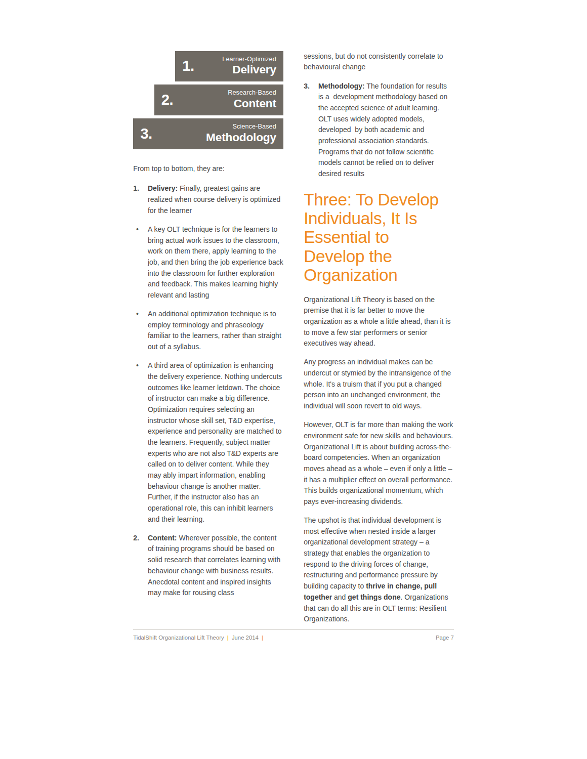1. Learner-Optimized Delivery
2. Research-Based Content
3. Science-Based Methodology
From top to bottom, they are:
1. Delivery: Finally, greatest gains are realized when course delivery is optimized for the learner
A key OLT technique is for the learners to bring actual work issues to the classroom, work on them there, apply learning to the job, and then bring the job experience back into the classroom for further exploration and feedback. This makes learning highly relevant and lasting
An additional optimization technique is to employ terminology and phraseology familiar to the learners, rather than straight out of a syllabus.
A third area of optimization is enhancing the delivery experience. Nothing undercuts outcomes like learner letdown. The choice of instructor can make a big difference. Optimization requires selecting an instructor whose skill set, T&D expertise, experience and personality are matched to the learners. Frequently, subject matter experts who are not also T&D experts are called on to deliver content. While they may ably impart information, enabling behaviour change is another matter. Further, if the instructor also has an operational role, this can inhibit learners and their learning.
2. Content: Wherever possible, the content of training programs should be based on solid research that correlates learning with behaviour change with business results. Anecdotal content and inspired insights may make for rousing class
sessions, but do not consistently correlate to behavioural change
3. Methodology: The foundation for results is a development methodology based on the accepted science of adult learning. OLT uses widely adopted models, developed by both academic and professional association standards. Programs that do not follow scientific models cannot be relied on to deliver desired results
Three: To Develop Individuals, It Is Essential to Develop the Organization
Organizational Lift Theory is based on the premise that it is far better to move the organization as a whole a little ahead, than it is to move a few star performers or senior executives way ahead.
Any progress an individual makes can be undercut or stymied by the intransigence of the whole. It's a truism that if you put a changed person into an unchanged environment, the individual will soon revert to old ways.
However, OLT is far more than making the work environment safe for new skills and behaviours. Organizational Lift is about building across-the-board competencies. When an organization moves ahead as a whole – even if only a little – it has a multiplier effect on overall performance. This builds organizational momentum, which pays ever-increasing dividends.
The upshot is that individual development is most effective when nested inside a larger organizational development strategy – a strategy that enables the organization to respond to the driving forces of change, restructuring and performance pressure by building capacity to thrive in change, pull together and get things done. Organizations that can do all this are in OLT terms: Resilient Organizations.
TidalShift Organizational Lift Theory | June 2014 |
Page 7